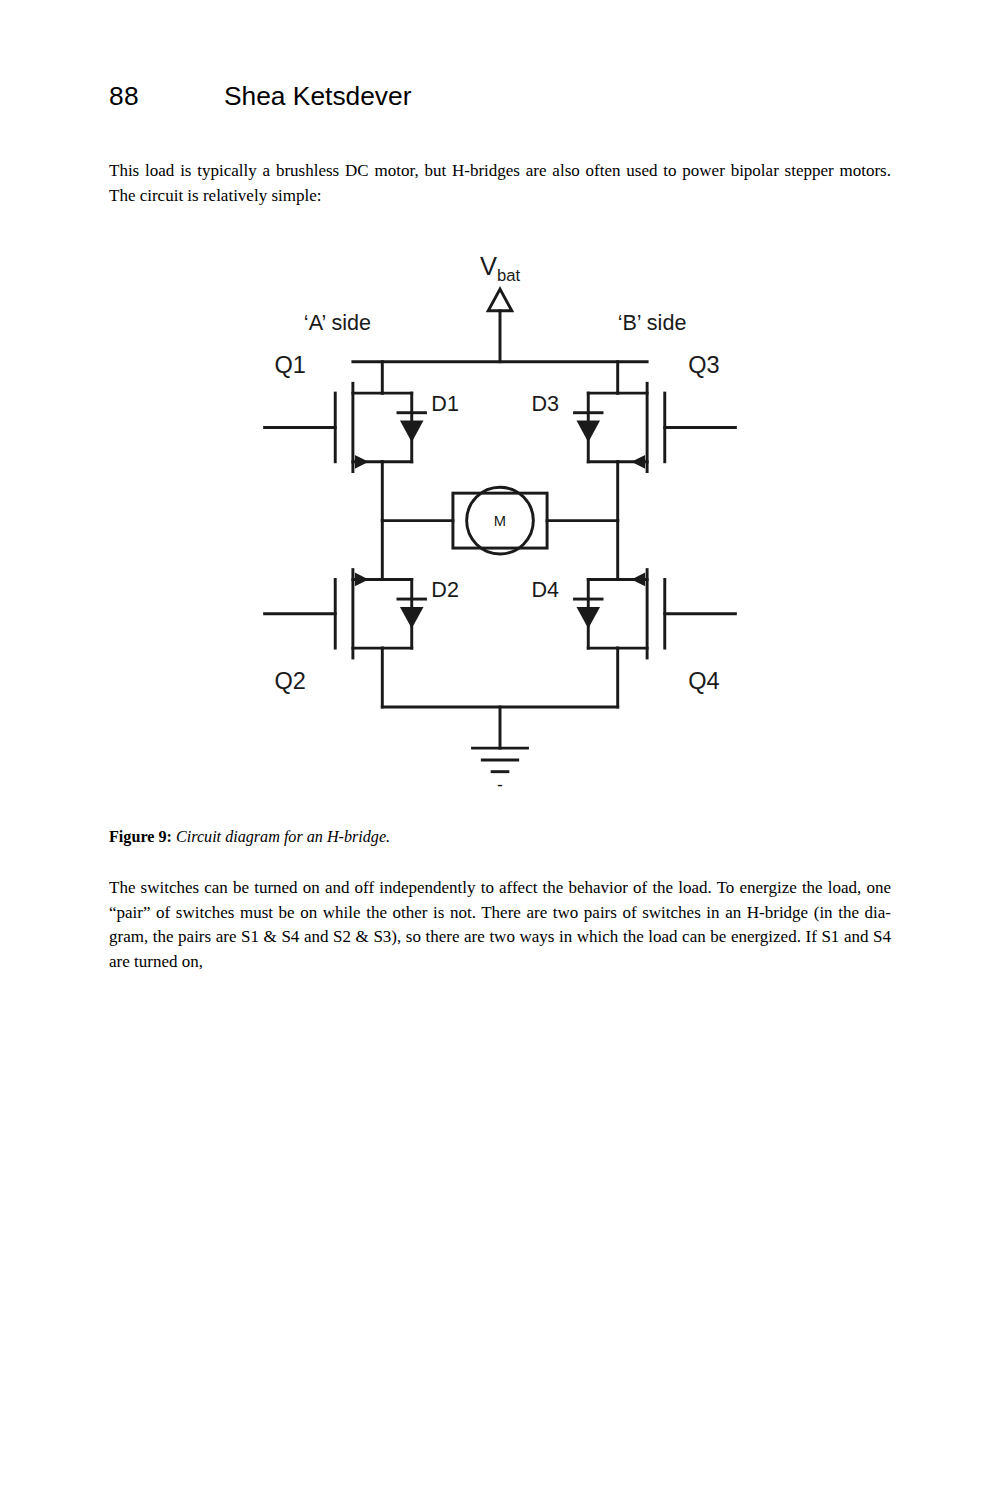88 Shea Ketsdever
This load is typically a brushless DC motor, but H-bridges are also often used to power bipolar stepper motors. The circuit is relatively simple:
Circuit diagram for an H-bridge Four MOSFET switches labeled Q1, Q2, Q3 and Q4 arranged in an H configuration with body diodes D1, D2, D3 and D4. A motor M sits in the middle bridge. The top rail connects to V sub bat and the bottom rail connects to ground. Vbat ‘A’ side ‘B’ side Q1 Q2 Q3 Q4 D1 D2 D3 D4 M -
Figure 9: Circuit diagram for an H-bridge.
The switches can be turned on and off independently to affect the behavior of the load. To energize the load, one “pair” of switches must be on while the other is not. There are two pairs of switches in an H-bridge (in the diagram, the pairs are S1 & S4 and S2 & S3), so there are two ways in which the load can be energized. If S1 and S4 are turned on,